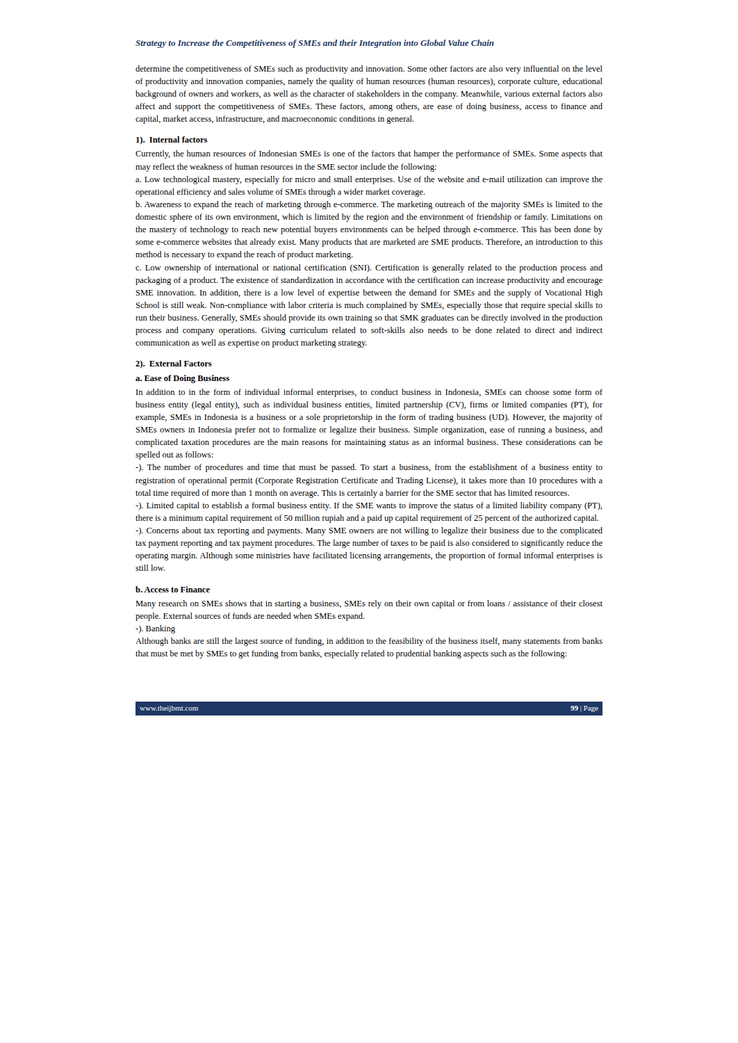Strategy to Increase the Competitiveness of SMEs and their Integration into Global Value Chain
determine the competitiveness of SMEs such as productivity and innovation. Some other factors are also very influential on the level of productivity and innovation companies, namely the quality of human resources (human resources), corporate culture, educational background of owners and workers, as well as the character of stakeholders in the company. Meanwhile, various external factors also affect and support the competitiveness of SMEs. These factors, among others, are ease of doing business, access to finance and capital, market access, infrastructure, and macroeconomic conditions in general.
1). Internal factors
Currently, the human resources of Indonesian SMEs is one of the factors that hamper the performance of SMEs. Some aspects that may reflect the weakness of human resources in the SME sector include the following:
a. Low technological mastery, especially for micro and small enterprises. Use of the website and e-mail utilization can improve the operational efficiency and sales volume of SMEs through a wider market coverage.
b. Awareness to expand the reach of marketing through e-commerce. The marketing outreach of the majority SMEs is limited to the domestic sphere of its own environment, which is limited by the region and the environment of friendship or family. Limitations on the mastery of technology to reach new potential buyers environments can be helped through e-commerce. This has been done by some e-commerce websites that already exist. Many products that are marketed are SME products. Therefore, an introduction to this method is necessary to expand the reach of product marketing.
c. Low ownership of international or national certification (SNI). Certification is generally related to the production process and packaging of a product. The existence of standardization in accordance with the certification can increase productivity and encourage SME innovation. In addition, there is a low level of expertise between the demand for SMEs and the supply of Vocational High School is still weak. Non-compliance with labor criteria is much complained by SMEs, especially those that require special skills to run their business. Generally, SMEs should provide its own training so that SMK graduates can be directly involved in the production process and company operations. Giving curriculum related to soft-skills also needs to be done related to direct and indirect communication as well as expertise on product marketing strategy.
2). External Factors
a. Ease of Doing Business
In addition to in the form of individual informal enterprises, to conduct business in Indonesia, SMEs can choose some form of business entity (legal entity), such as individual business entities, limited partnership (CV), firms or limited companies (PT), for example, SMEs in Indonesia is a business or a sole proprietorship in the form of trading business (UD). However, the majority of SMEs owners in Indonesia prefer not to formalize or legalize their business. Simple organization, ease of running a business, and complicated taxation procedures are the main reasons for maintaining status as an informal business. These considerations can be spelled out as follows:
-). The number of procedures and time that must be passed. To start a business, from the establishment of a business entity to registration of operational permit (Corporate Registration Certificate and Trading License), it takes more than 10 procedures with a total time required of more than 1 month on average. This is certainly a barrier for the SME sector that has limited resources.
-). Limited capital to establish a formal business entity. If the SME wants to improve the status of a limited liability company (PT), there is a minimum capital requirement of 50 million rupiah and a paid up capital requirement of 25 percent of the authorized capital.
-). Concerns about tax reporting and payments. Many SME owners are not willing to legalize their business due to the complicated tax payment reporting and tax payment procedures. The large number of taxes to be paid is also considered to significantly reduce the operating margin. Although some ministries have facilitated licensing arrangements, the proportion of formal informal enterprises is still low.
b. Access to Finance
Many research on SMEs shows that in starting a business, SMEs rely on their own capital or from loans / assistance of their closest people. External sources of funds are needed when SMEs expand.
-). Banking
Although banks are still the largest source of funding, in addition to the feasibility of the business itself, many statements from banks that must be met by SMEs to get funding from banks, especially related to prudential banking aspects such as the following:
www.theijbmt.com 99 | Page